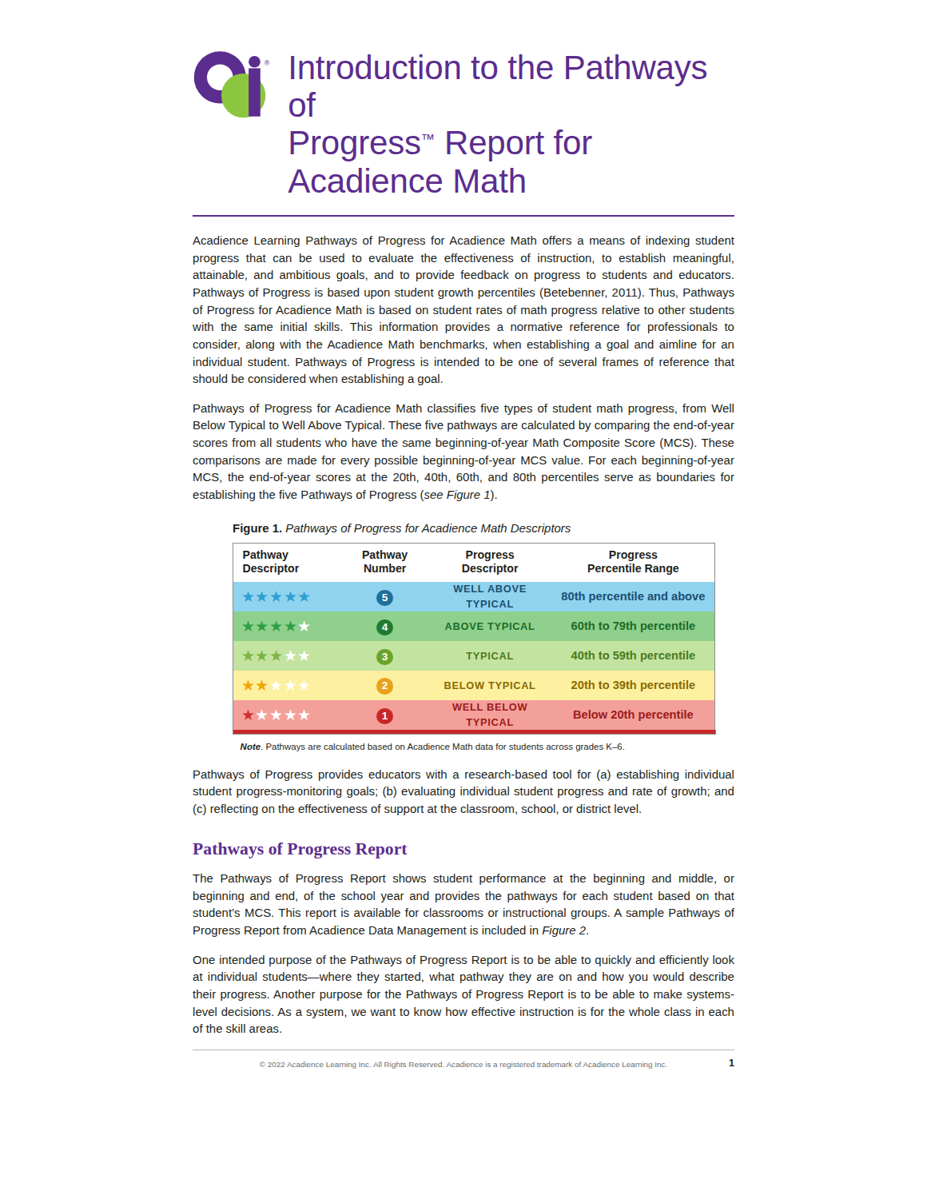®
Introduction to the Pathways of
Progress™ Report for Acadience Math
Acadience Learning Pathways of Progress for Acadience Math offers a means of indexing student progress that can be used to evaluate the effectiveness of instruction, to establish meaningful, attainable, and ambitious goals, and to provide feedback on progress to students and educators. Pathways of Progress is based upon student growth percentiles (Betebenner, 2011). Thus, Pathways of Progress for Acadience Math is based on student rates of math progress relative to other students with the same initial skills. This information provides a normative reference for professionals to consider, along with the Acadience Math benchmarks, when establishing a goal and aimline for an individual student. Pathways of Progress is intended to be one of several frames of reference that should be considered when establishing a goal.
Pathways of Progress for Acadience Math classifies five types of student math progress, from Well Below Typical to Well Above Typical. These five pathways are calculated by comparing the end-of-year scores from all students who have the same beginning-of-year Math Composite Score (MCS). These comparisons are made for every possible beginning-of-year MCS value. For each beginning-of-year MCS, the end-of-year scores at the 20th, 40th, 60th, and 80th percentiles serve as boundaries for establishing the five Pathways of Progress (see Figure 1).
Figure 1. Pathways of Progress for Acadience Math Descriptors
| Pathway Descriptor | Pathway Number | Progress Descriptor | Progress Percentile Range |
| --- | --- | --- | --- |
| ★ ★ ★ ★ ★ | 5 | WELL ABOVE TYPICAL | 80th percentile and above |
| ★ ★ ★ ★ ★ | 4 | ABOVE TYPICAL | 60th to 79th percentile |
| ★ ★ ★ ★ ★ | 3 | TYPICAL | 40th to 59th percentile |
| ★ ★ ★ ★ ★ | 2 | BELOW TYPICAL | 20th to 39th percentile |
| ★ ★ ★ ★ ★ | 1 | WELL BELOW TYPICAL | Below 20th percentile |
Note. Pathways are calculated based on Acadience Math data for students across grades K–6.
Pathways of Progress provides educators with a research-based tool for (a) establishing individual student progress-monitoring goals; (b) evaluating individual student progress and rate of growth; and (c) reflecting on the effectiveness of support at the classroom, school, or district level.
Pathways of Progress Report
The Pathways of Progress Report shows student performance at the beginning and middle, or beginning and end, of the school year and provides the pathways for each student based on that student’s MCS. This report is available for classrooms or instructional groups. A sample Pathways of Progress Report from Acadience Data Management is included in Figure 2.
One intended purpose of the Pathways of Progress Report is to be able to quickly and efficiently look at individual students—where they started, what pathway they are on and how you would describe their progress. Another purpose for the Pathways of Progress Report is to be able to make systems-level decisions. As a system, we want to know how effective instruction is for the whole class in each of the skill areas.
© 2022 Acadience Learning Inc. All Rights Reserved. Acadience is a registered trademark of Acadience Learning Inc.
1